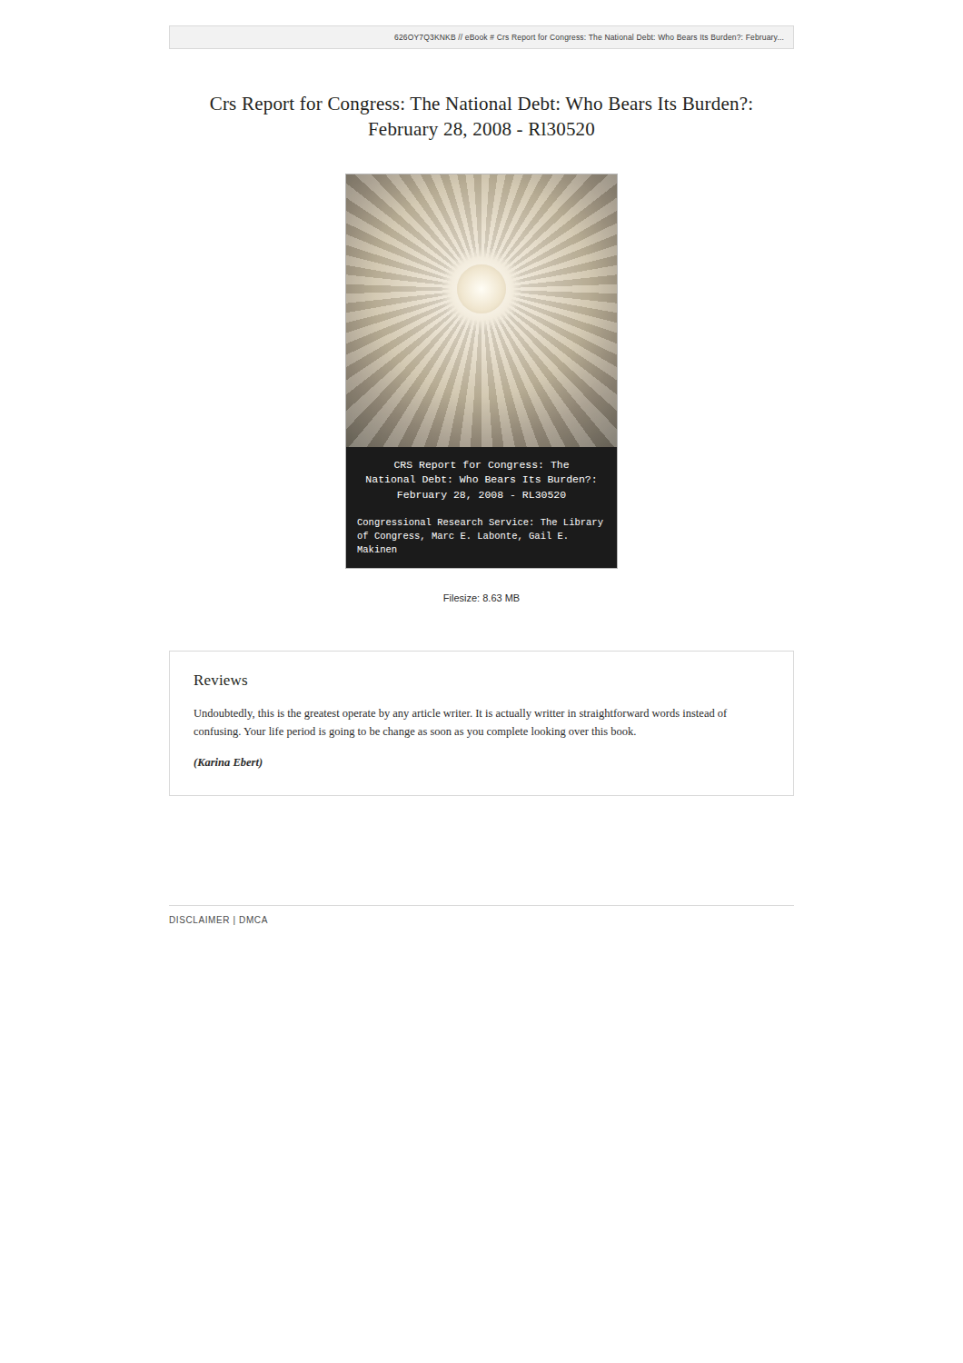626OY7Q3KNKB // eBook # Crs Report for Congress: The National Debt: Who Bears Its Burden?: February...
Crs Report for Congress: The National Debt: Who Bears Its Burden?:
February 28, 2008 - Rl30520
CRS Report for Congress: The
National Debt: Who Bears Its Burden?:
February 28, 2008 - RL30520
Congressional Research Service: The Library
of Congress, Marc E. Labonte, Gail E.
Makinen
Filesize: 8.63 MB
Reviews
Undoubtedly, this is the greatest operate by any article writer. It is actually writter in straightforward words instead of confusing. Your life period is going to be change as soon as you complete looking over this book.
(Karina Ebert)
DISCLAIMER | DMCA